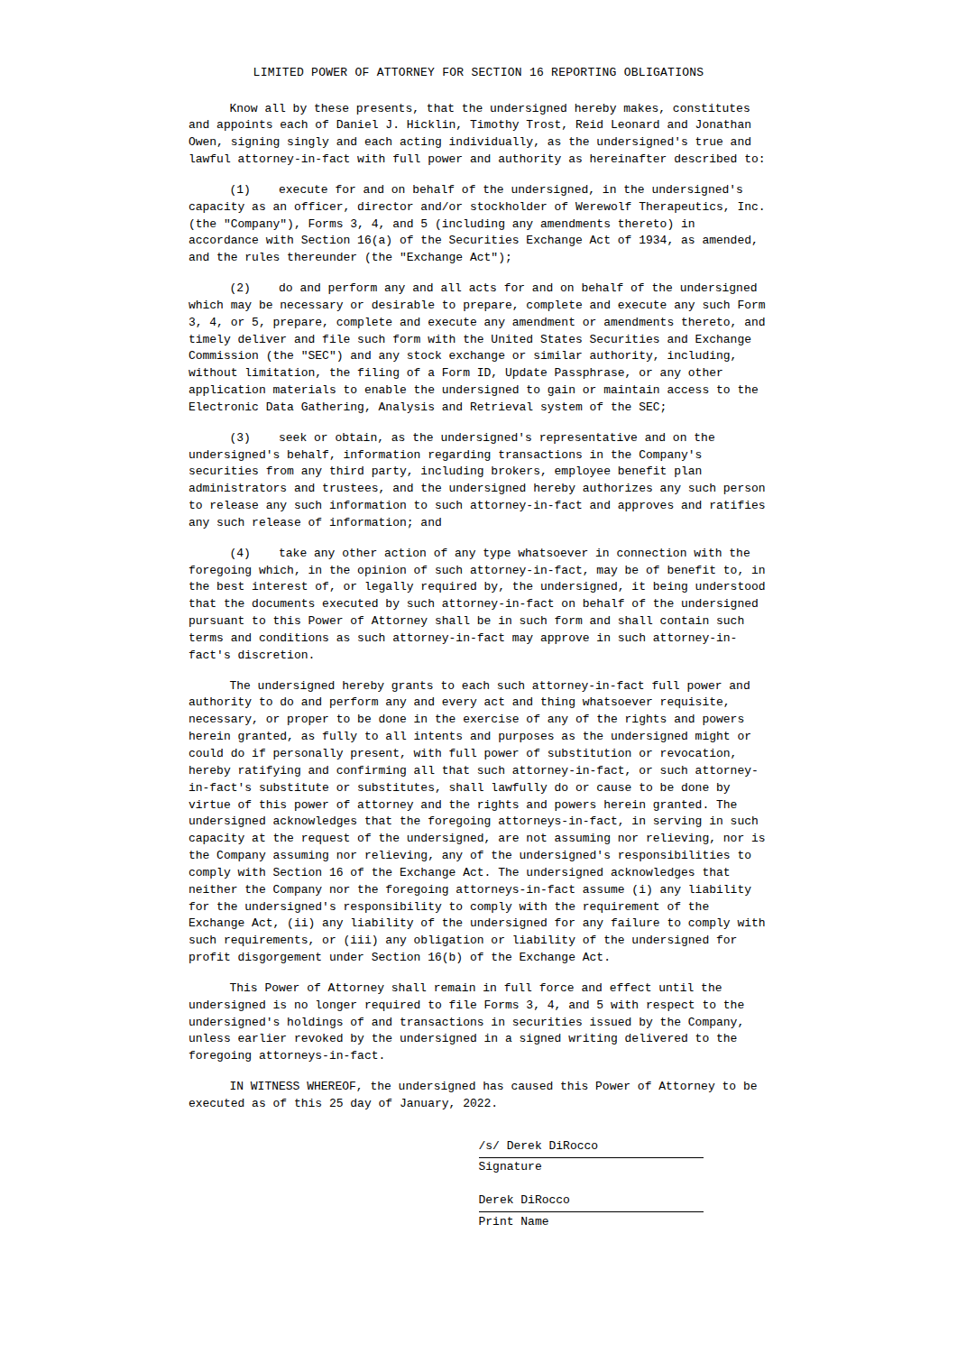LIMITED POWER OF ATTORNEY FOR SECTION 16 REPORTING OBLIGATIONS
Know all by these presents, that the undersigned hereby makes, constitutes and appoints each of Daniel J. Hicklin, Timothy Trost, Reid Leonard and Jonathan Owen, signing singly and each acting individually, as the undersigned's true and lawful attorney-in-fact with full power and authority as hereinafter described to:
(1) execute for and on behalf of the undersigned, in the undersigned's capacity as an officer, director and/or stockholder of Werewolf Therapeutics, Inc. (the "Company"), Forms 3, 4, and 5 (including any amendments thereto) in accordance with Section 16(a) of the Securities Exchange Act of 1934, as amended, and the rules thereunder (the "Exchange Act");
(2) do and perform any and all acts for and on behalf of the undersigned which may be necessary or desirable to prepare, complete and execute any such Form 3, 4, or 5, prepare, complete and execute any amendment or amendments thereto, and timely deliver and file such form with the United States Securities and Exchange Commission (the "SEC") and any stock exchange or similar authority, including, without limitation, the filing of a Form ID, Update Passphrase, or any other application materials to enable the undersigned to gain or maintain access to the Electronic Data Gathering, Analysis and Retrieval system of the SEC;
(3) seek or obtain, as the undersigned's representative and on the undersigned's behalf, information regarding transactions in the Company's securities from any third party, including brokers, employee benefit plan administrators and trustees, and the undersigned hereby authorizes any such person to release any such information to such attorney-in-fact and approves and ratifies any such release of information; and
(4) take any other action of any type whatsoever in connection with the foregoing which, in the opinion of such attorney-in-fact, may be of benefit to, in the best interest of, or legally required by, the undersigned, it being understood that the documents executed by such attorney-in-fact on behalf of the undersigned pursuant to this Power of Attorney shall be in such form and shall contain such terms and conditions as such attorney-in-fact may approve in such attorney-in-fact's discretion.
The undersigned hereby grants to each such attorney-in-fact full power and authority to do and perform any and every act and thing whatsoever requisite, necessary, or proper to be done in the exercise of any of the rights and powers herein granted, as fully to all intents and purposes as the undersigned might or could do if personally present, with full power of substitution or revocation, hereby ratifying and confirming all that such attorney-in-fact, or such attorney-in-fact's substitute or substitutes, shall lawfully do or cause to be done by virtue of this power of attorney and the rights and powers herein granted. The undersigned acknowledges that the foregoing attorneys-in-fact, in serving in such capacity at the request of the undersigned, are not assuming nor relieving, nor is the Company assuming nor relieving, any of the undersigned's responsibilities to comply with Section 16 of the Exchange Act. The undersigned acknowledges that neither the Company nor the foregoing attorneys-in-fact assume (i) any liability for the undersigned's responsibility to comply with the requirement of the Exchange Act, (ii) any liability of the undersigned for any failure to comply with such requirements, or (iii) any obligation or liability of the undersigned for profit disgorgement under Section 16(b) of the Exchange Act.
This Power of Attorney shall remain in full force and effect until the undersigned is no longer required to file Forms 3, 4, and 5 with respect to the undersigned's holdings of and transactions in securities issued by the Company, unless earlier revoked by the undersigned in a signed writing delivered to the foregoing attorneys-in-fact.
IN WITNESS WHEREOF, the undersigned has caused this Power of Attorney to be executed as of this 25 day of January, 2022.
/s/ Derek DiRocco
Signature
Derek DiRocco
Print Name